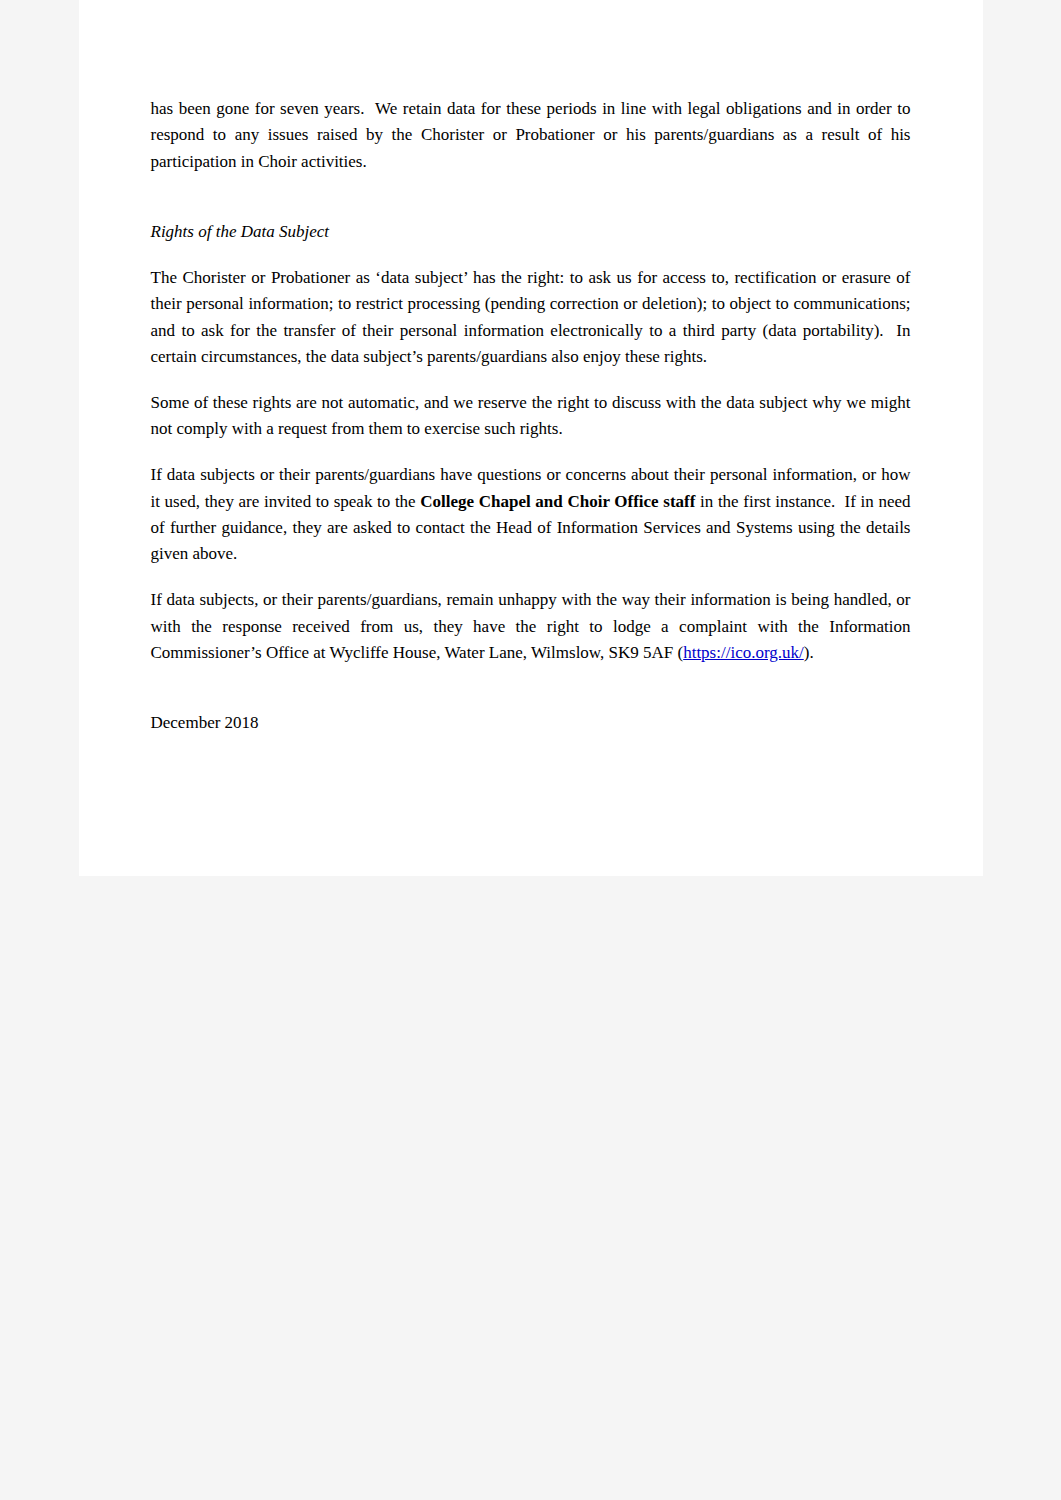has been gone for seven years. We retain data for these periods in line with legal obligations and in order to respond to any issues raised by the Chorister or Probationer or his parents/guardians as a result of his participation in Choir activities.
Rights of the Data Subject
The Chorister or Probationer as ‘data subject’ has the right: to ask us for access to, rectification or erasure of their personal information; to restrict processing (pending correction or deletion); to object to communications; and to ask for the transfer of their personal information electronically to a third party (data portability). In certain circumstances, the data subject’s parents/guardians also enjoy these rights.
Some of these rights are not automatic, and we reserve the right to discuss with the data subject why we might not comply with a request from them to exercise such rights.
If data subjects or their parents/guardians have questions or concerns about their personal information, or how it used, they are invited to speak to the College Chapel and Choir Office staff in the first instance. If in need of further guidance, they are asked to contact the Head of Information Services and Systems using the details given above.
If data subjects, or their parents/guardians, remain unhappy with the way their information is being handled, or with the response received from us, they have the right to lodge a complaint with the Information Commissioner’s Office at Wycliffe House, Water Lane, Wilmslow, SK9 5AF (https://ico.org.uk/).
December 2018